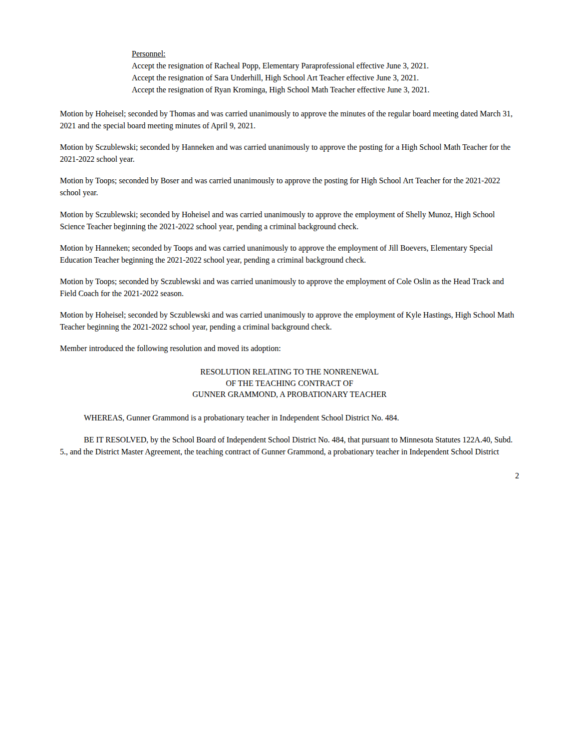Personnel:
Accept the resignation of Racheal Popp, Elementary Paraprofessional effective June 3, 2021.
Accept the resignation of Sara Underhill, High School Art Teacher effective June 3, 2021.
Accept the resignation of Ryan Krominga, High School Math Teacher effective June 3, 2021.
Motion by Hoheisel; seconded by Thomas and was carried unanimously to approve the minutes of the regular board meeting dated March 31, 2021 and the special board meeting minutes of April 9, 2021.
Motion by Sczublewski; seconded by Hanneken and was carried unanimously to approve the posting for a High School Math Teacher for the 2021-2022 school year.
Motion by Toops; seconded by Boser and was carried unanimously to approve the posting for High School Art Teacher for the 2021-2022 school year.
Motion by Sczublewski; seconded by Hoheisel and was carried unanimously to approve the employment of Shelly Munoz, High School Science Teacher beginning the 2021-2022 school year, pending a criminal background check.
Motion by Hanneken; seconded by Toops and was carried unanimously to approve the employment of Jill Boevers, Elementary Special Education Teacher beginning the 2021-2022 school year, pending a criminal background check.
Motion by Toops; seconded by Sczublewski and was carried unanimously to approve the employment of Cole Oslin as the Head Track and Field Coach for the 2021-2022 season.
Motion by Hoheisel; seconded by Sczublewski and was carried unanimously to approve the employment of Kyle Hastings, High School Math Teacher beginning the 2021-2022 school year, pending a criminal background check.
Member introduced the following resolution and moved its adoption:
RESOLUTION RELATING TO THE NONRENEWAL
OF THE TEACHING CONTRACT OF
GUNNER GRAMMOND, A PROBATIONARY TEACHER
WHEREAS, Gunner Grammond is a probationary teacher in Independent School District No. 484.
BE IT RESOLVED, by the School Board of Independent School District No. 484, that pursuant to Minnesota Statutes 122A.40, Subd. 5., and the District Master Agreement, the teaching contract of Gunner Grammond, a probationary teacher in Independent School District
2